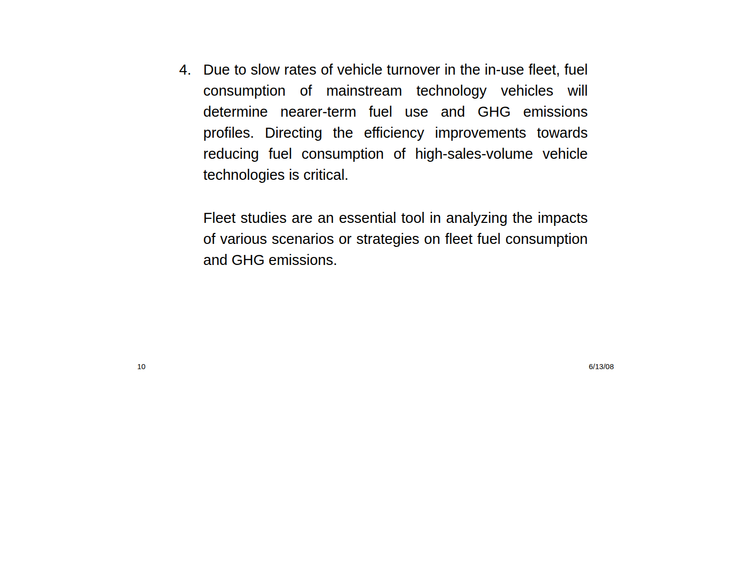4. Due to slow rates of vehicle turnover in the in-use fleet, fuel consumption of mainstream technology vehicles will determine nearer-term fuel use and GHG emissions profiles. Directing the efficiency improvements towards reducing fuel consumption of high-sales-volume vehicle technologies is critical.
Fleet studies are an essential tool in analyzing the impacts of various scenarios or strategies on fleet fuel consumption and GHG emissions.
10
6/13/08